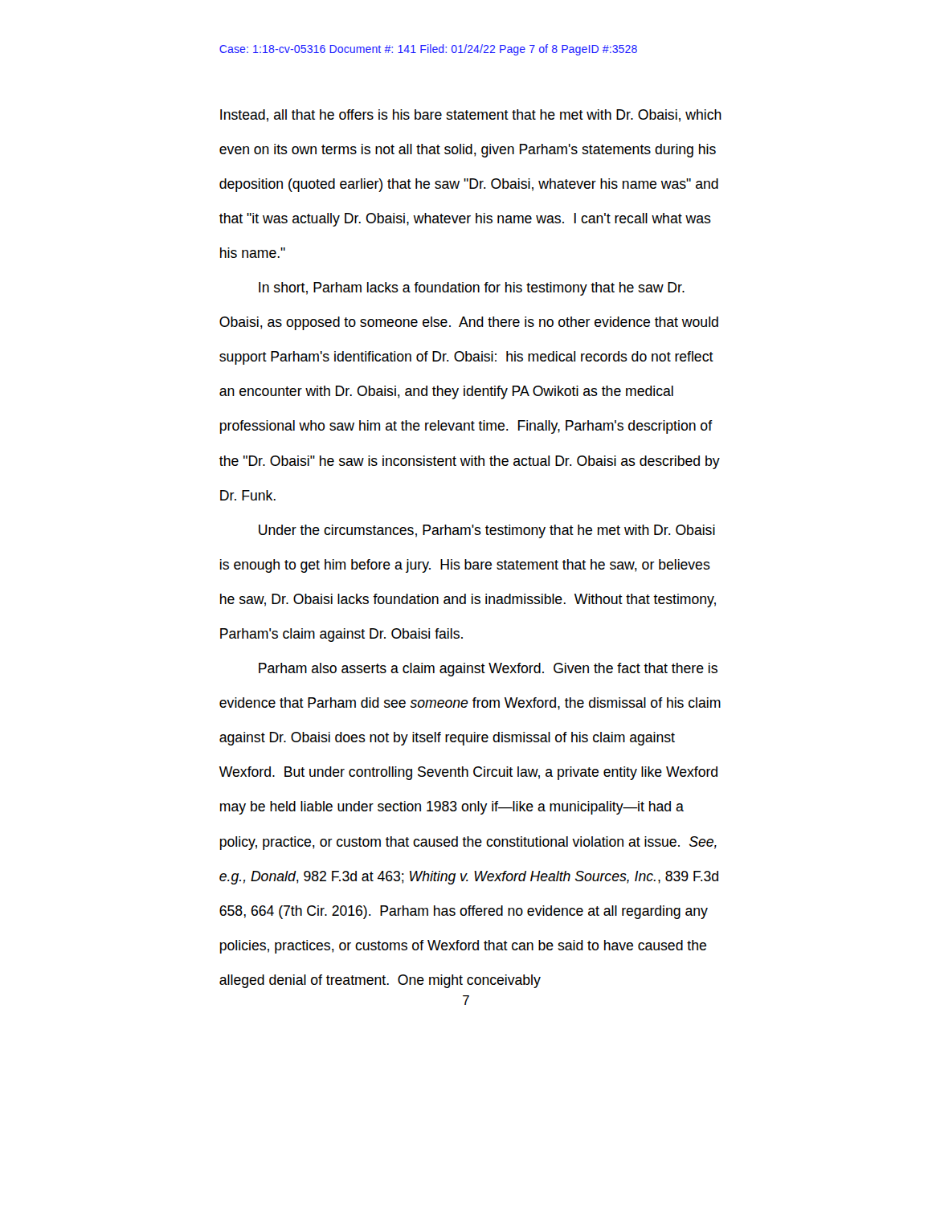Case: 1:18-cv-05316 Document #: 141 Filed: 01/24/22 Page 7 of 8 PageID #:3528
Instead, all that he offers is his bare statement that he met with Dr. Obaisi, which even on its own terms is not all that solid, given Parham's statements during his deposition (quoted earlier) that he saw "Dr. Obaisi, whatever his name was" and that "it was actually Dr. Obaisi, whatever his name was. I can't recall what was his name."
In short, Parham lacks a foundation for his testimony that he saw Dr. Obaisi, as opposed to someone else. And there is no other evidence that would support Parham's identification of Dr. Obaisi: his medical records do not reflect an encounter with Dr. Obaisi, and they identify PA Owikoti as the medical professional who saw him at the relevant time. Finally, Parham's description of the "Dr. Obaisi" he saw is inconsistent with the actual Dr. Obaisi as described by Dr. Funk.
Under the circumstances, Parham's testimony that he met with Dr. Obaisi is enough to get him before a jury. His bare statement that he saw, or believes he saw, Dr. Obaisi lacks foundation and is inadmissible. Without that testimony, Parham's claim against Dr. Obaisi fails.
Parham also asserts a claim against Wexford. Given the fact that there is evidence that Parham did see someone from Wexford, the dismissal of his claim against Dr. Obaisi does not by itself require dismissal of his claim against Wexford. But under controlling Seventh Circuit law, a private entity like Wexford may be held liable under section 1983 only if—like a municipality—it had a policy, practice, or custom that caused the constitutional violation at issue. See, e.g., Donald, 982 F.3d at 463; Whiting v. Wexford Health Sources, Inc., 839 F.3d 658, 664 (7th Cir. 2016). Parham has offered no evidence at all regarding any policies, practices, or customs of Wexford that can be said to have caused the alleged denial of treatment. One might conceivably
7